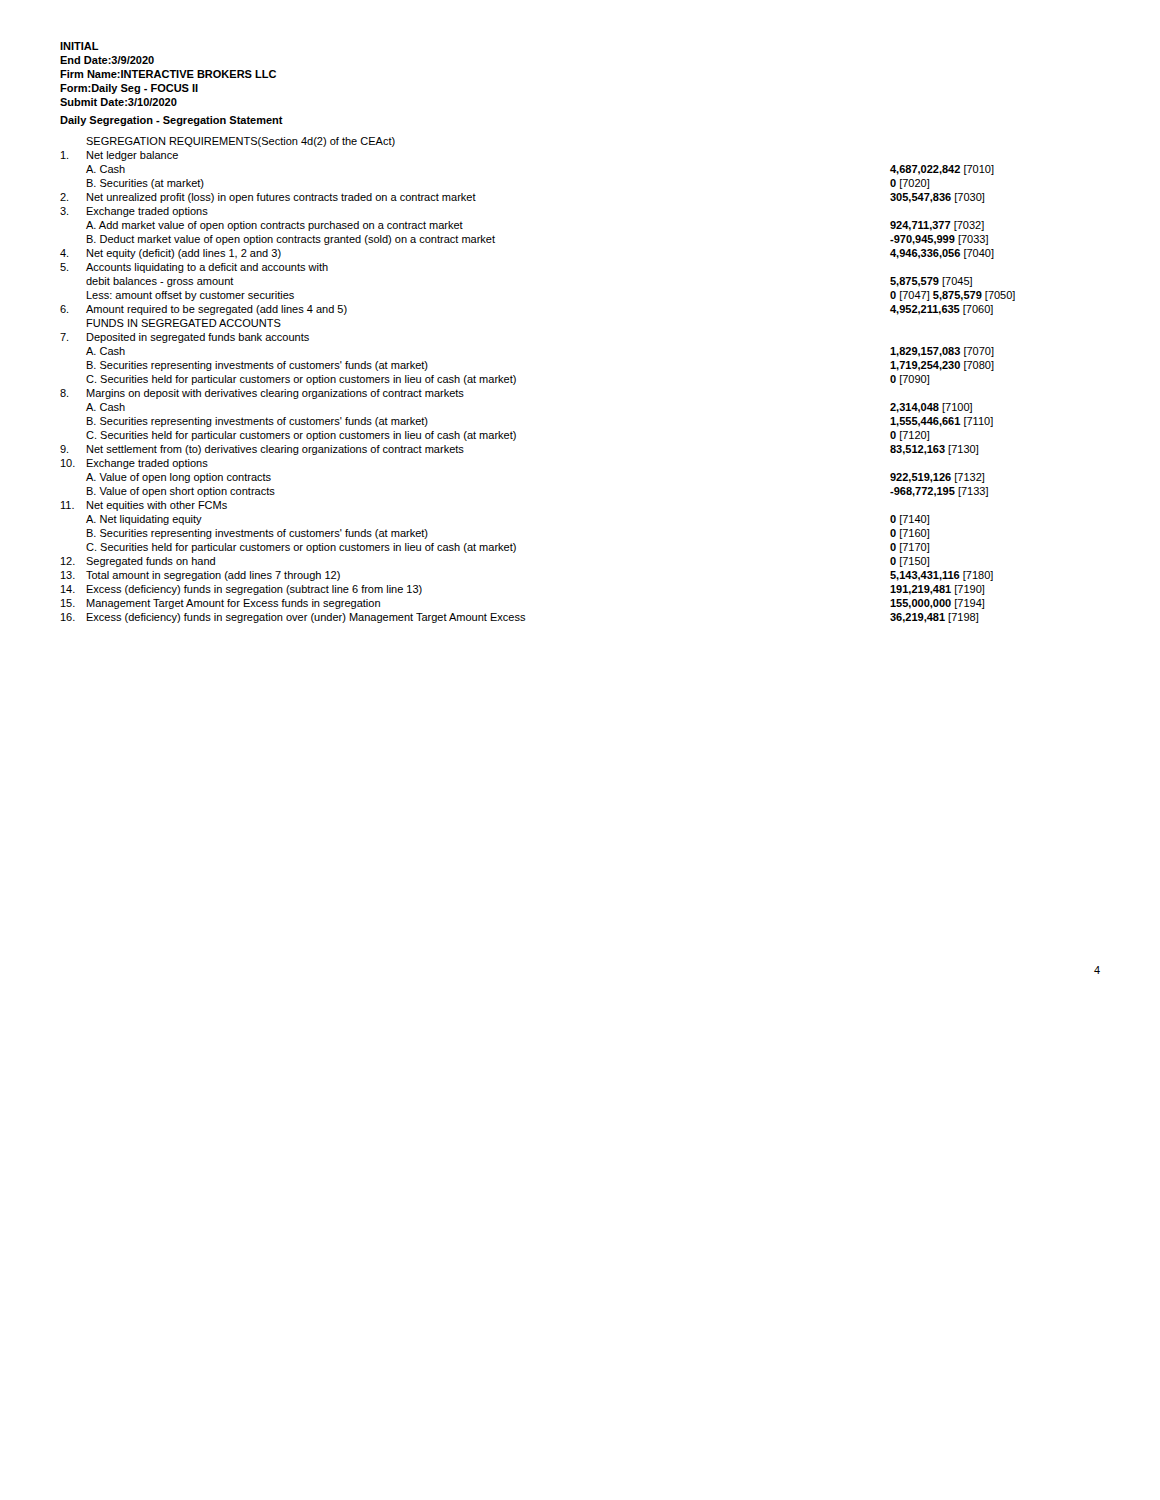INITIAL
End Date:3/9/2020
Firm Name:INTERACTIVE BROKERS LLC
Form:Daily Seg - FOCUS II
Submit Date:3/10/2020
Daily Segregation - Segregation Statement
| | SEGREGATION REQUIREMENTS(Section 4d(2) of the CEAct) | |
| 1. | Net ledger balance | |
| | A. Cash | 4,687,022,842 [7010] |
| | B. Securities (at market) | 0 [7020] |
| 2. | Net unrealized profit (loss) in open futures contracts traded on a contract market | 305,547,836 [7030] |
| 3. | Exchange traded options | |
| | A. Add market value of open option contracts purchased on a contract market | 924,711,377 [7032] |
| | B. Deduct market value of open option contracts granted (sold) on a contract market | -970,945,999 [7033] |
| 4. | Net equity (deficit) (add lines 1, 2 and 3) | 4,946,336,056 [7040] |
| 5. | Accounts liquidating to a deficit and accounts with | |
| | debit balances - gross amount | 5,875,579 [7045] |
| | Less: amount offset by customer securities | 0 [7047] 5,875,579 [7050] |
| 6. | Amount required to be segregated (add lines 4 and 5) | 4,952,211,635 [7060] |
| | FUNDS IN SEGREGATED ACCOUNTS | |
| 7. | Deposited in segregated funds bank accounts | |
| | A. Cash | 1,829,157,083 [7070] |
| | B. Securities representing investments of customers' funds (at market) | 1,719,254,230 [7080] |
| | C. Securities held for particular customers or option customers in lieu of cash (at market) | 0 [7090] |
| 8. | Margins on deposit with derivatives clearing organizations of contract markets | |
| | A. Cash | 2,314,048 [7100] |
| | B. Securities representing investments of customers' funds (at market) | 1,555,446,661 [7110] |
| | C. Securities held for particular customers or option customers in lieu of cash (at market) | 0 [7120] |
| 9. | Net settlement from (to) derivatives clearing organizations of contract markets | 83,512,163 [7130] |
| 10. | Exchange traded options | |
| | A. Value of open long option contracts | 922,519,126 [7132] |
| | B. Value of open short option contracts | -968,772,195 [7133] |
| 11. | Net equities with other FCMs | |
| | A. Net liquidating equity | 0 [7140] |
| | B. Securities representing investments of customers' funds (at market) | 0 [7160] |
| | C. Securities held for particular customers or option customers in lieu of cash (at market) | 0 [7170] |
| 12. | Segregated funds on hand | 0 [7150] |
| 13. | Total amount in segregation (add lines 7 through 12) | 5,143,431,116 [7180] |
| 14. | Excess (deficiency) funds in segregation (subtract line 6 from line 13) | 191,219,481 [7190] |
| 15. | Management Target Amount for Excess funds in segregation | 155,000,000 [7194] |
| 16. | Excess (deficiency) funds in segregation over (under) Management Target Amount Excess | 36,219,481 [7198] |
4